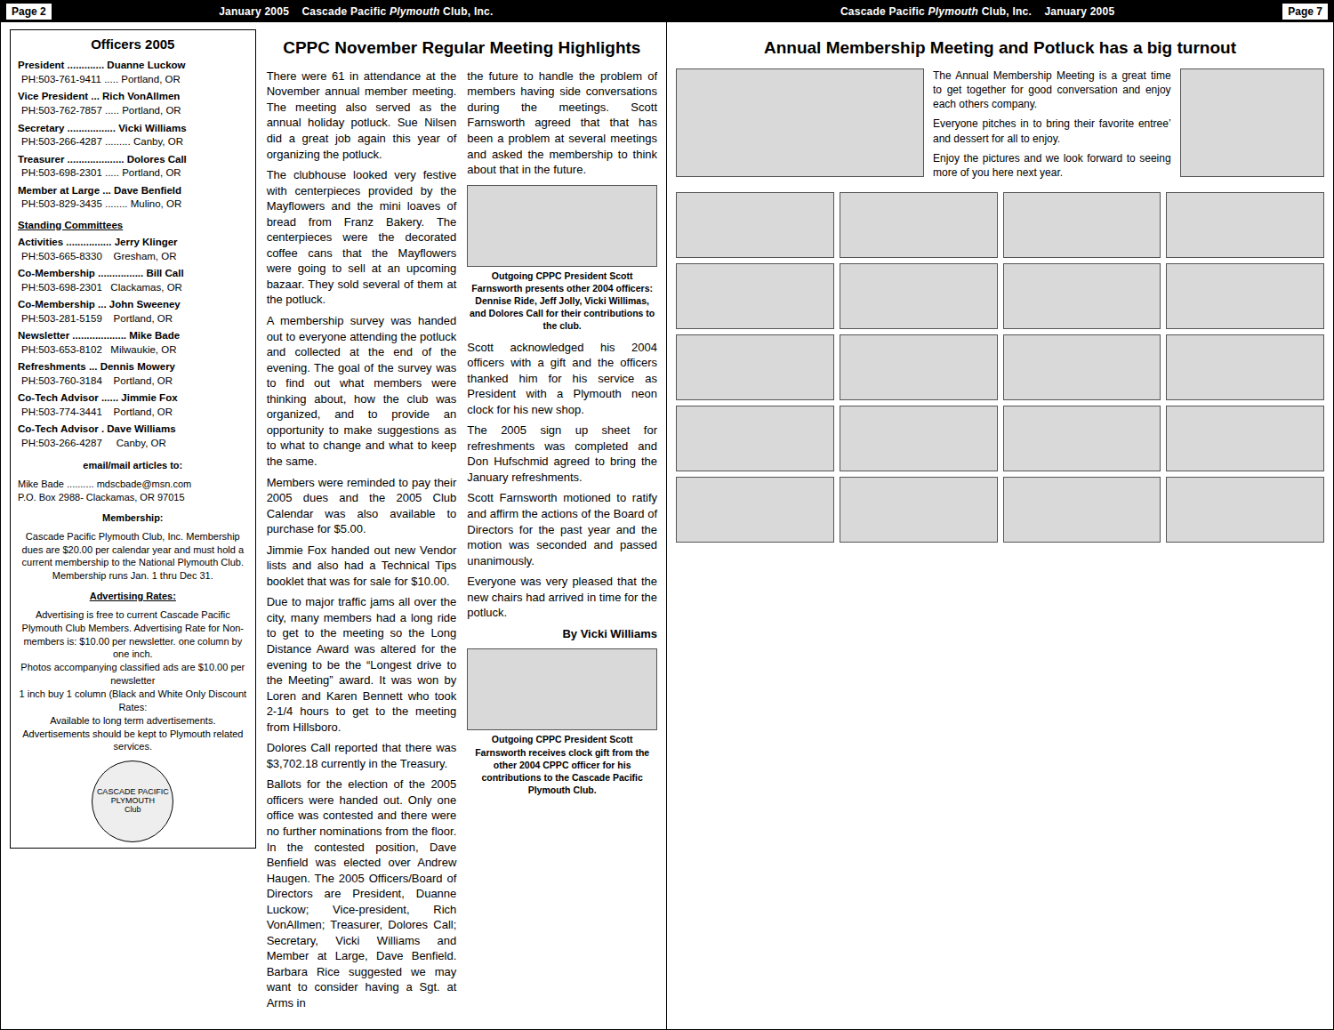Page 2 January 2005 Cascade Pacific Plymouth Club, Inc.
Officers 2005
President ............. Duanne Luckow PH:503-761-9411 ..... Portland, OR
Vice President ... Rich VonAllmen PH:503-762-7857 ..... Portland, OR
Secretary ................. Vicki Williams PH:503-266-4287 ......... Canby, OR
Treasurer .................... Dolores Call PH:503-698-2301 ..... Portland, OR
Member at Large ... Dave Benfield PH:503-829-3435 ........ Mulino, OR
Standing Committees
Activities ................ Jerry Klinger PH:503-665-8330 Gresham, OR
Co-Membership ................ Bill Call PH:503-698-2301 Clackamas, OR
Co-Membership ... John Sweeney PH:503-281-5159 Portland, OR
Newsletter ................... Mike Bade PH:503-653-8102 Milwaukie, OR
Refreshments ... Dennis Mowery PH:503-760-3184 Portland, OR
Co-Tech Advisor ...... Jimmie Fox PH:503-774-3441 Portland, OR
Co-Tech Advisor . Dave Williams PH:503-266-4287 Canby, OR
email/mail articles to:
Mike Bade .......... mdscbade@msn.com
P.O. Box 2988- Clackamas, OR 97015
Membership:
Cascade Pacific Plymouth Club, Inc. Membership dues are $20.00 per calendar year and must hold a current membership to the National Plymouth Club. Membership runs Jan. 1 thru Dec 31.
Advertising Rates:
Advertising is free to current Cascade Pacific Plymouth Club Members. Advertising Rate for Non- members is: $10.00 per newsletter. one column by one inch.
Photos accompanying classified ads are $10.00 per newsletter
1 inch buy 1 column (Black and White Only Discount Rates:
Available to long term advertisements. Advertisements should be kept to Plymouth related services.
CASCADE PACIFIC
PLYMOUTH
Club
CPPC November Regular Meeting Highlights
There were 61 in attendance at the November annual member meeting. The meeting also served as the annual holiday potluck. Sue Nilsen did a great job again this year of organizing the potluck.
The clubhouse looked very festive with centerpieces provided by the Mayflowers and the mini loaves of bread from Franz Bakery. The centerpieces were the decorated coffee cans that the Mayflowers were going to sell at an upcoming bazaar. They sold several of them at the potluck.
A membership survey was handed out to everyone attending the potluck and collected at the end of the evening. The goal of the survey was to find out what members were thinking about, how the club was organized, and to provide an opportunity to make suggestions as to what to change and what to keep the same.
Members were reminded to pay their 2005 dues and the 2005 Club Calendar was also available to purchase for $5.00.
Jimmie Fox handed out new Vendor lists and also had a Technical Tips booklet that was for sale for $10.00.
Due to major traffic jams all over the city, many members had a long ride to get to the meeting so the Long Distance Award was altered for the evening to be the “Longest drive to the Meeting” award. It was won by Loren and Karen Bennett who took 2-1/4 hours to get to the meeting from Hillsboro.
Dolores Call reported that there was $3,702.18 currently in the Treasury.
Ballots for the election of the 2005 officers were handed out. Only one office was contested and there were no further nominations from the floor. In the contested position, Dave Benfield was elected over Andrew Haugen. The 2005 Officers/Board of Directors are President, Duanne Luckow; Vice-president, Rich VonAllmen; Treasurer, Dolores Call; Secretary, Vicki Williams and Member at Large, Dave Benfield. Barbara Rice suggested we may want to consider having a Sgt. at Arms in
the future to handle the problem of members having side conversations during the meetings. Scott Farnsworth agreed that that has been a problem at several meetings and asked the membership to think about that in the future.
Outgoing CPPC President Scott Farnsworth presents other 2004 officers: Dennise Ride, Jeff Jolly, Vicki Willimas, and Dolores Call for their contributions to the club.
Scott acknowledged his 2004 officers with a gift and the officers thanked him for his service as President with a Plymouth neon clock for his new shop.
The 2005 sign up sheet for refreshments was completed and Don Hufschmid agreed to bring the January refreshments.
Scott Farnsworth motioned to ratify and affirm the actions of the Board of Directors for the past year and the motion was seconded and passed unanimously.
Everyone was very pleased that the new chairs had arrived in time for the potluck.
By Vicki Williams
Outgoing CPPC President Scott Farnsworth receives clock gift from the other 2004 CPPC officer for his contributions to the Cascade Pacific Plymouth Club.
Cascade Pacific Plymouth Club, Inc. January 2005 Page 7
Annual Membership Meeting and Potluck has a big turnout
The Annual Membership Meeting is a great time to get together for good conversation and enjoy each others company.
Everyone pitches in to bring their favorite entree’ and dessert for all to enjoy.
Enjoy the pictures and we look forward to seeing more of you here next year.